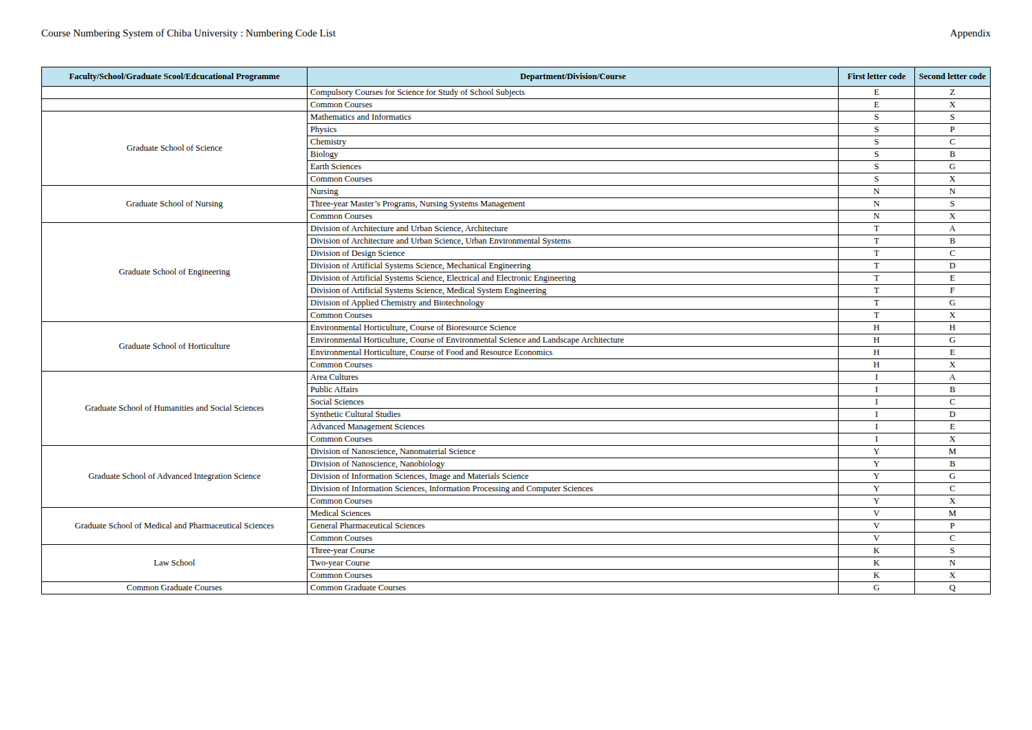Course Numbering System of Chiba University : Numbering Code List
Appendix
| Faculty/School/Graduate Scool/Edcucational Programme | Department/Division/Course | First letter code | Second letter code |
| --- | --- | --- | --- |
| | Compulsory Courses for Science for Study of School Subjects | E | Z |
| | Common Courses | E | X |
| Graduate School of Science | Mathematics and Informatics | S | S |
| Physics | S | P |
| Chemistry | S | C |
| Biology | S | B |
| Earth Sciences | S | G |
| Common Courses | S | X |
| Graduate School of Nursing | Nursing | N | N |
| Three-year Master’s Programs, Nursing Systems Management | N | S |
| Common Courses | N | X |
| Graduate School of Engineering | Division of Architecture and Urban Science, Architecture | T | A |
| Division of Architecture and Urban Science, Urban Environmental Systems | T | B |
| Division of Design Science | T | C |
| Division of Artificial Systems Science, Mechanical Engineering | T | D |
| Division of Artificial Systems Science, Electrical and Electronic Engineering | T | E |
| Division of Artificial Systems Science, Medical System Engineering | T | F |
| Division of Applied Chemistry and Biotechnology | T | G |
| Common Courses | T | X |
| Graduate School of Horticulture | Environmental Horticulture, Course of Bioresource Science | H | H |
| Environmental Horticulture, Course of Environmental Science and Landscape Architecture | H | G |
| Environmental Horticulture, Course of Food and Resource Economics | H | E |
| Common Courses | H | X |
| Graduate School of Humanities and Social Sciences | Area Cultures | I | A |
| Public Affairs | I | B |
| Social Sciences | I | C |
| Synthetic Cultural Studies | I | D |
| Advanced Management Sciences | I | E |
| Common Courses | I | X |
| Graduate School of Advanced Integration Science | Division of Nanoscience, Nanomaterial Science | Y | M |
| Division of Nanoscience, Nanobiology | Y | B |
| Division of Information Sciences, Image and Materials Science | Y | G |
| Division of Information Sciences, Information Processing and Computer Sciences | Y | C |
| Common Courses | Y | X |
| Graduate School of Medical and Pharmaceutical Sciences | Medical Sciences | V | M |
| General Pharmaceutical Sciences | V | P |
| Common Courses | V | C |
| Law School | Three-year Course | K | S |
| Two-year Course | K | N |
| Common Courses | K | X |
| Common Graduate Courses | Common Graduate Courses | G | Q |